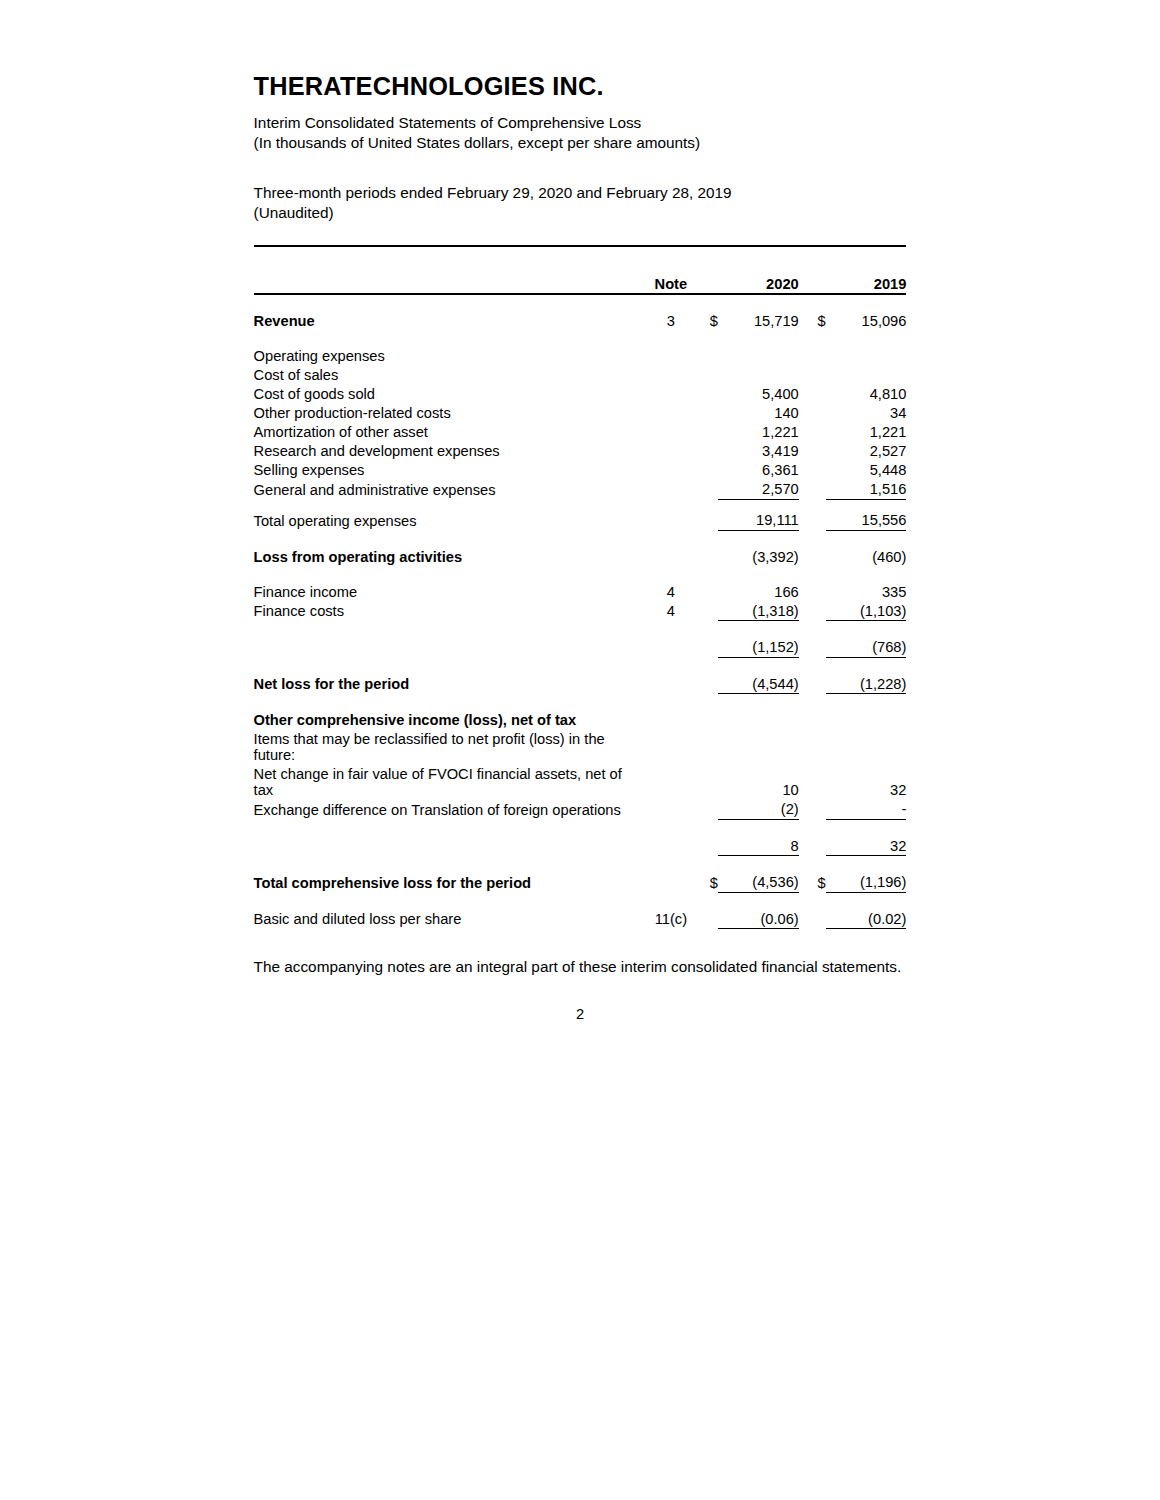THERATECHNOLOGIES INC.
Interim Consolidated Statements of Comprehensive Loss
(In thousands of United States dollars, except per share amounts)
Three-month periods ended February 29, 2020 and February 28, 2019
(Unaudited)
| | Note | 2020 | | 2019 |
| --- | --- | --- | --- | --- |
| Revenue | 3 | $ | 15,719 | | $ | 15,096 |
| Operating expenses | | | | | | |
| Cost of sales | | | | | | |
| Cost of goods sold | | | 5,400 | | | 4,810 |
| Other production-related costs | | | 140 | | | 34 |
| Amortization of other asset | | | 1,221 | | | 1,221 |
| Research and development expenses | | | 3,419 | | | 2,527 |
| Selling expenses | | | 6,361 | | | 5,448 |
| General and administrative expenses | | | 2,570 | | | 1,516 |
| Total operating expenses | | | 19,111 | | | 15,556 |
| Loss from operating activities | | | (3,392) | | | (460) |
| Finance income | 4 | | 166 | | | 335 |
| Finance costs | 4 | | (1,318) | | | (1,103) |
| | | | (1,152) | | | (768) |
| Net loss for the period | | | (4,544) | | | (1,228) |
| Other comprehensive income (loss), net of tax | | | | | | |
| Items that may be reclassified to net profit (loss) in the future: | | | | | | |
| Net change in fair value of FVOCI financial assets, net of tax | | | 10 | | | 32 |
| Exchange difference on Translation of foreign operations | | | (2) | | | - |
| | | | 8 | | | 32 |
| Total comprehensive loss for the period | | $ | (4,536) | | $ | (1,196) |
| Basic and diluted loss per share | 11(c) | | (0.06) | | | (0.02) |
The accompanying notes are an integral part of these interim consolidated financial statements.
2